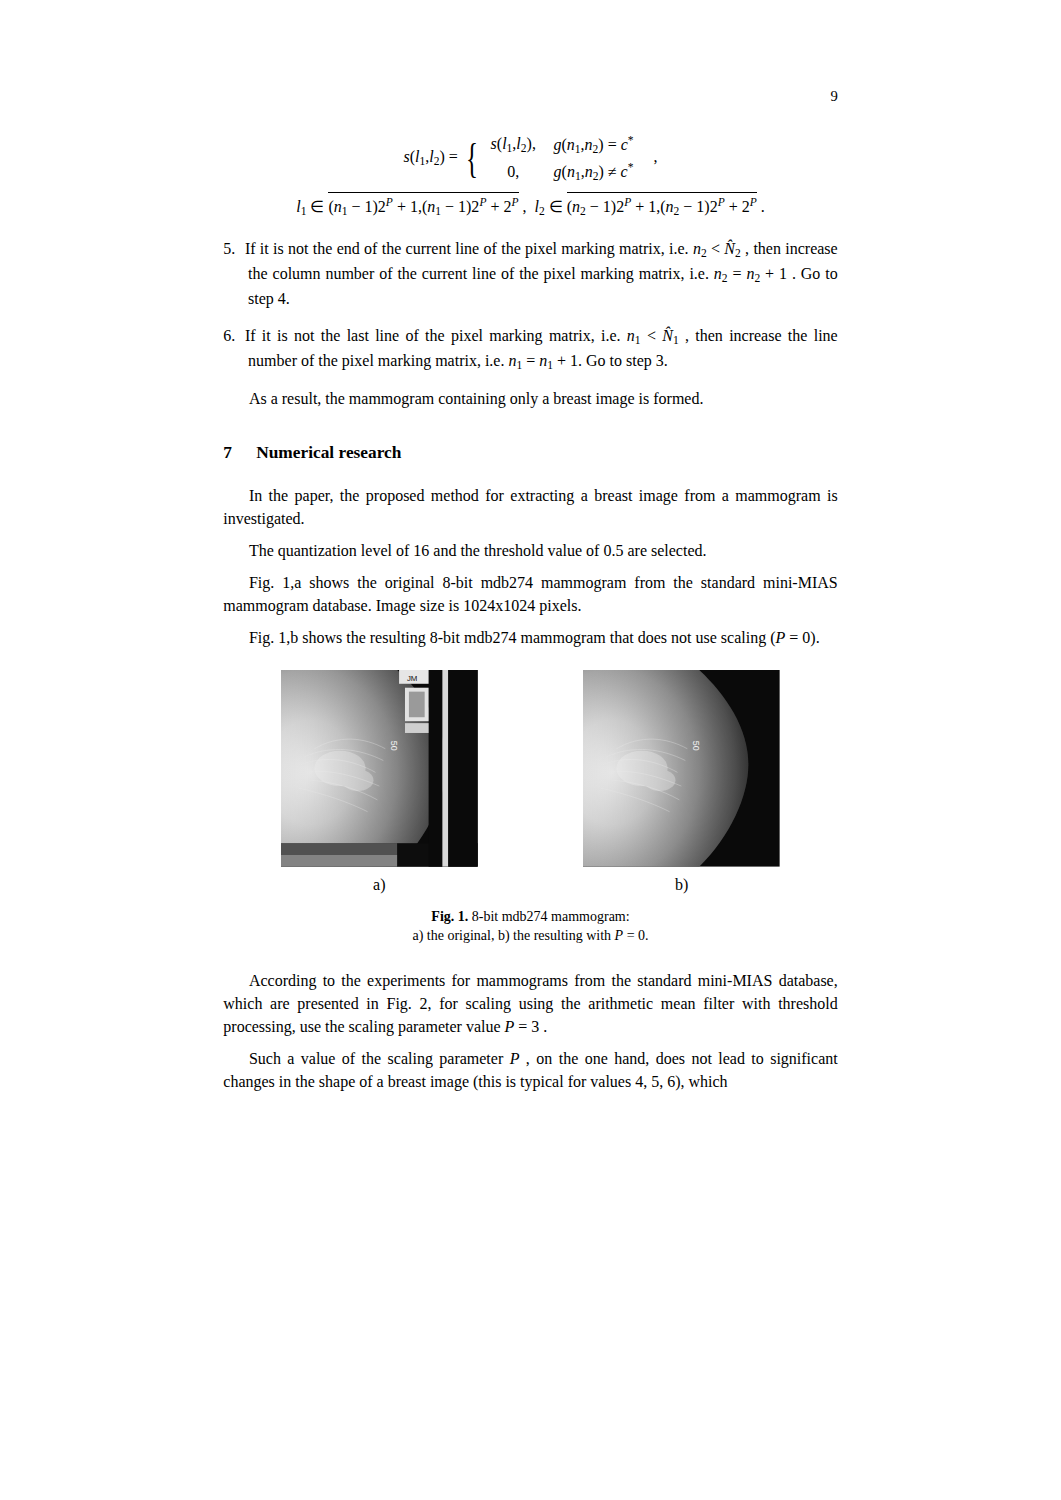9
s(l 1,l 2) = {
| s ( l 1 , l 2 ), | g ( n 1 , n 2 ) = c * |
| 0, | g ( n 1 , n 2 ) ≠ c * |
,
l 1 ∈ (n 1 − 1)2P + 1,(n 1 − 1)2P + 2P , l 2 ∈ (n 2 − 1)2P + 1,(n 2 − 1)2P + 2P .
5. If it is not the end of the current line of the pixel marking matrix, i.e. n 2 < N̂2 , then increase the column number of the current line of the pixel marking matrix, i.e. n 2 = n 2 + 1 . Go to step 4.
6. If it is not the last line of the pixel marking matrix, i.e. n 1 < N̂1 , then increase the line number of the pixel marking matrix, i.e. n 1 = n 1 + 1. Go to step 3.
As a result, the mammogram containing only a breast image is formed.
7 Numerical research
In the paper, the proposed method for extracting a breast image from a mammogram is investigated.
The quantization level of 16 and the threshold value of 0.5 are selected.
Fig. 1,a shows the original 8-bit mdb274 mammogram from the standard mini-MIAS mammogram database. Image size is 1024x1024 pixels.
Fig. 1,b shows the resulting 8-bit mdb274 mammogram that does not use scaling (P = 0).
JM 50
a)
50
b)
Fig. 1. 8-bit mdb274 mammogram:
a) the original, b) the resulting with P = 0.
According to the experiments for mammograms from the standard mini-MIAS database, which are presented in Fig. 2, for scaling using the arithmetic mean filter with threshold processing, use the scaling parameter value P = 3 .
Such a value of the scaling parameter P , on the one hand, does not lead to significant changes in the shape of a breast image (this is typical for values 4, 5, 6), which